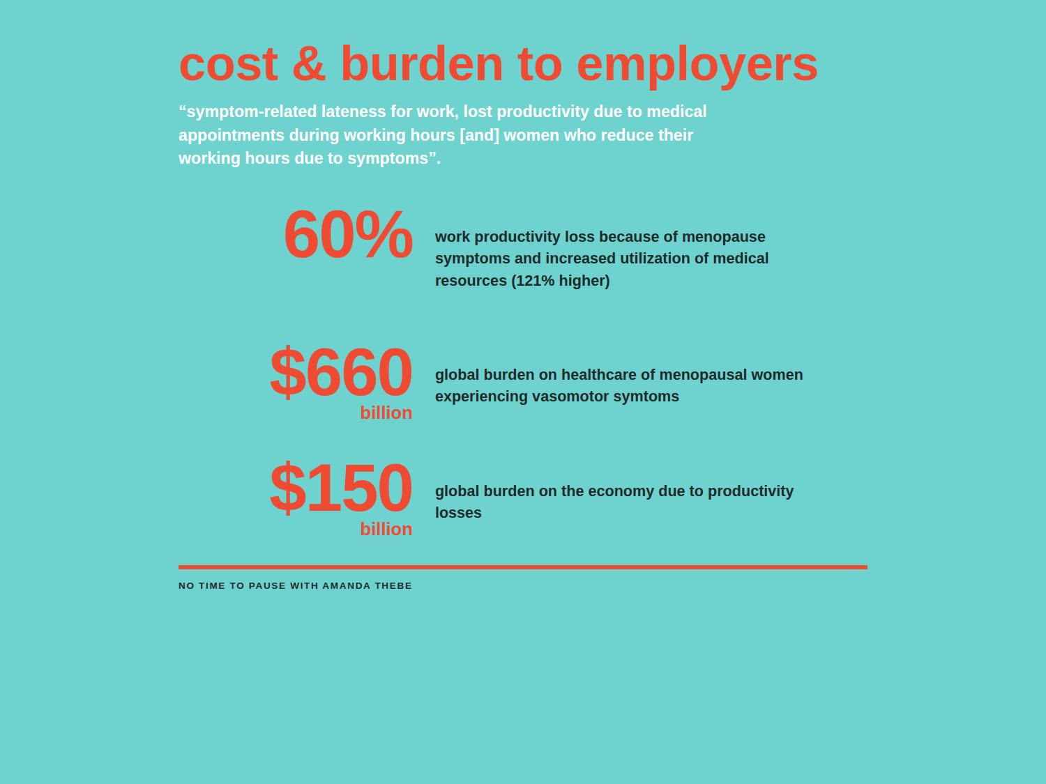cost & burden to employers
“symptom-related lateness for work, lost productivity due to medical appointments during working hours [and] women who reduce their working hours due to symptoms”.
60%
work productivity loss because of menopause symptoms and increased utilization of medical resources (121% higher)
$660 billion
global burden on healthcare of menopausal women experiencing vasomotor symtoms
$150 billion
global burden on the economy due to productivity losses
No time to pause with Amanda Thebe